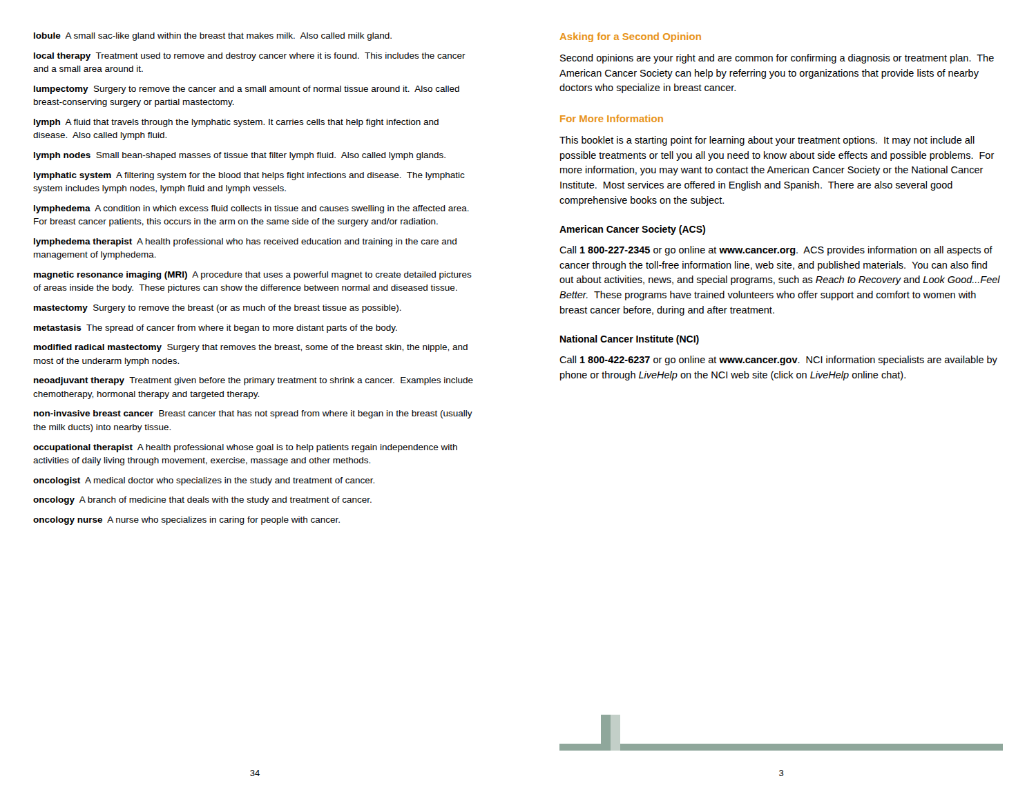lobule A small sac-like gland within the breast that makes milk. Also called milk gland.
local therapy Treatment used to remove and destroy cancer where it is found. This includes the cancer and a small area around it.
lumpectomy Surgery to remove the cancer and a small amount of normal tissue around it. Also called breast-conserving surgery or partial mastectomy.
lymph A fluid that travels through the lymphatic system. It carries cells that help fight infection and disease. Also called lymph fluid.
lymph nodes Small bean-shaped masses of tissue that filter lymph fluid. Also called lymph glands.
lymphatic system A filtering system for the blood that helps fight infections and disease. The lymphatic system includes lymph nodes, lymph fluid and lymph vessels.
lymphedema A condition in which excess fluid collects in tissue and causes swelling in the affected area. For breast cancer patients, this occurs in the arm on the same side of the surgery and/or radiation.
lymphedema therapist A health professional who has received education and training in the care and management of lymphedema.
magnetic resonance imaging (MRI) A procedure that uses a powerful magnet to create detailed pictures of areas inside the body. These pictures can show the difference between normal and diseased tissue.
mastectomy Surgery to remove the breast (or as much of the breast tissue as possible).
metastasis The spread of cancer from where it began to more distant parts of the body.
modified radical mastectomy Surgery that removes the breast, some of the breast skin, the nipple, and most of the underarm lymph nodes.
neoadjuvant therapy Treatment given before the primary treatment to shrink a cancer. Examples include chemotherapy, hormonal therapy and targeted therapy.
non-invasive breast cancer Breast cancer that has not spread from where it began in the breast (usually the milk ducts) into nearby tissue.
occupational therapist A health professional whose goal is to help patients regain independence with activities of daily living through movement, exercise, massage and other methods.
oncologist A medical doctor who specializes in the study and treatment of cancer.
oncology A branch of medicine that deals with the study and treatment of cancer.
oncology nurse A nurse who specializes in caring for people with cancer.
34
Asking for a Second Opinion
Second opinions are your right and are common for confirming a diagnosis or treatment plan. The American Cancer Society can help by referring you to organizations that provide lists of nearby doctors who specialize in breast cancer.
For More Information
This booklet is a starting point for learning about your treatment options. It may not include all possible treatments or tell you all you need to know about side effects and possible problems. For more information, you may want to contact the American Cancer Society or the National Cancer Institute. Most services are offered in English and Spanish. There are also several good comprehensive books on the subject.
American Cancer Society (ACS)
Call 1 800-227-2345 or go online at www.cancer.org. ACS provides information on all aspects of cancer through the toll-free information line, web site, and published materials. You can also find out about activities, news, and special programs, such as Reach to Recovery and Look Good...Feel Better. These programs have trained volunteers who offer support and comfort to women with breast cancer before, during and after treatment.
National Cancer Institute (NCI)
Call 1 800-422-6237 or go online at www.cancer.gov. NCI information specialists are available by phone or through LiveHelp on the NCI web site (click on LiveHelp online chat).
3